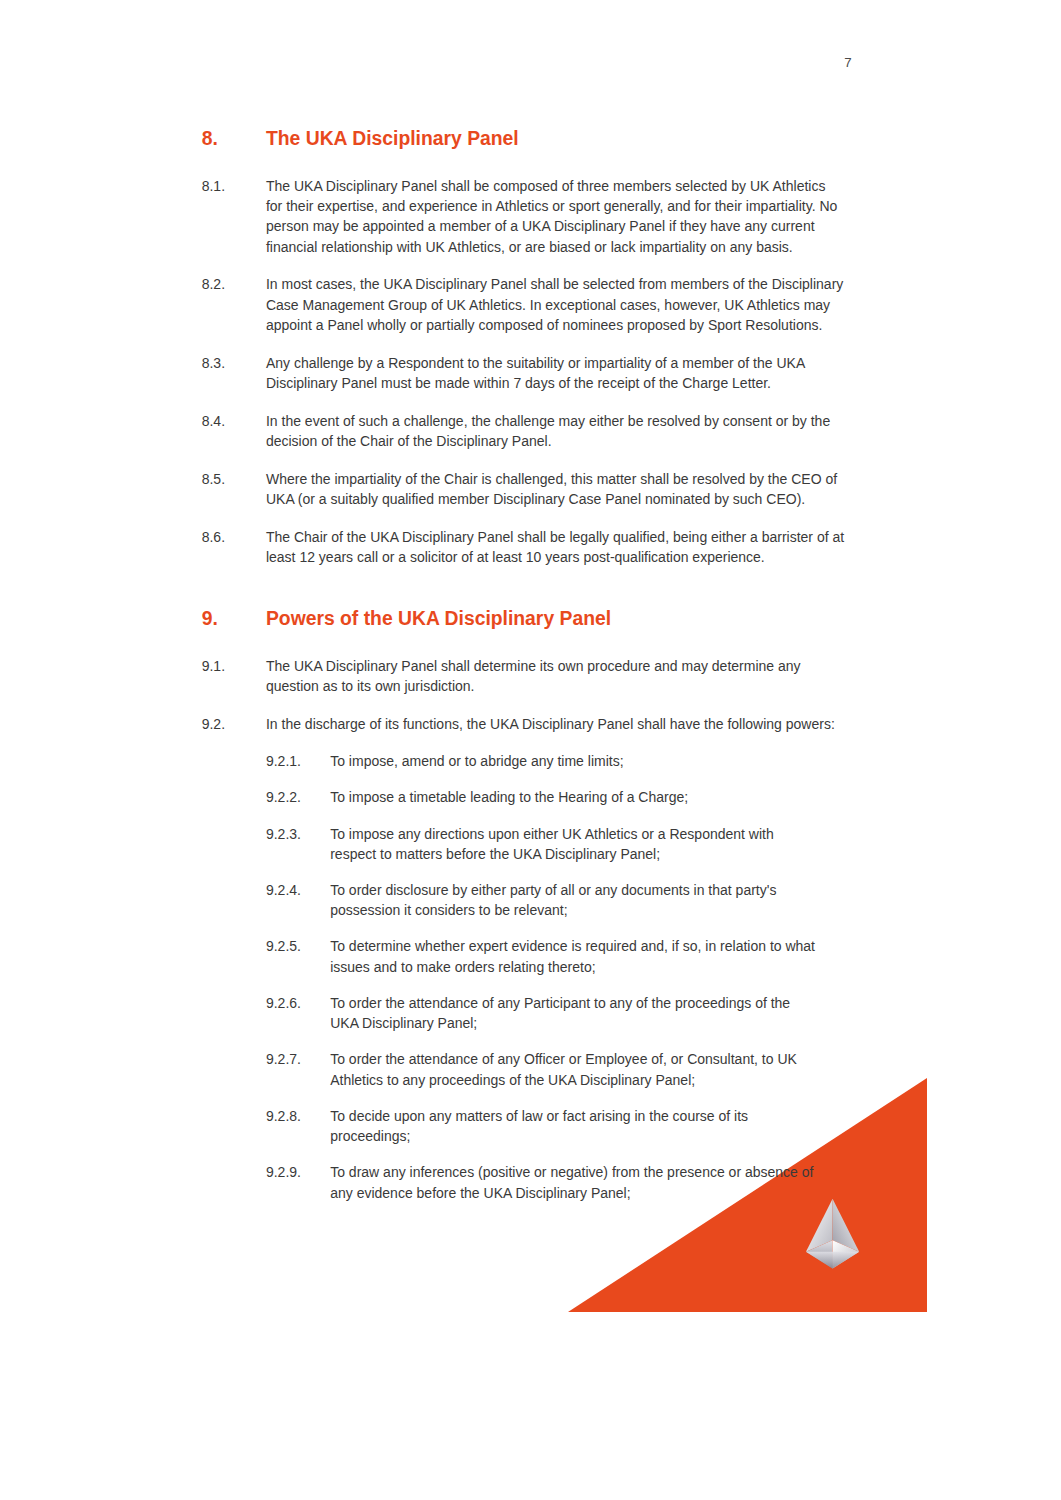7
8. The UKA Disciplinary Panel
8.1. The UKA Disciplinary Panel shall be composed of three members selected by UK Athletics for their expertise, and experience in Athletics or sport generally, and for their impartiality. No person may be appointed a member of a UKA Disciplinary Panel if they have any current financial relationship with UK Athletics, or are biased or lack impartiality on any basis.
8.2. In most cases, the UKA Disciplinary Panel shall be selected from members of the Disciplinary Case Management Group of UK Athletics. In exceptional cases, however, UK Athletics may appoint a Panel wholly or partially composed of nominees proposed by Sport Resolutions.
8.3. Any challenge by a Respondent to the suitability or impartiality of a member of the UKA Disciplinary Panel must be made within 7 days of the receipt of the Charge Letter.
8.4. In the event of such a challenge, the challenge may either be resolved by consent or by the decision of the Chair of the Disciplinary Panel.
8.5. Where the impartiality of the Chair is challenged, this matter shall be resolved by the CEO of UKA (or a suitably qualified member Disciplinary Case Panel nominated by such CEO).
8.6. The Chair of the UKA Disciplinary Panel shall be legally qualified, being either a barrister of at least 12 years call or a solicitor of at least 10 years post-qualification experience.
9. Powers of the UKA Disciplinary Panel
9.1. The UKA Disciplinary Panel shall determine its own procedure and may determine any question as to its own jurisdiction.
9.2. In the discharge of its functions, the UKA Disciplinary Panel shall have the following powers:
9.2.1. To impose, amend or to abridge any time limits;
9.2.2. To impose a timetable leading to the Hearing of a Charge;
9.2.3. To impose any directions upon either UK Athletics or a Respondent with respect to matters before the UKA Disciplinary Panel;
9.2.4. To order disclosure by either party of all or any documents in that party's possession it considers to be relevant;
9.2.5. To determine whether expert evidence is required and, if so, in relation to what issues and to make orders relating thereto;
9.2.6. To order the attendance of any Participant to any of the proceedings of the UKA Disciplinary Panel;
9.2.7. To order the attendance of any Officer or Employee of, or Consultant, to UK Athletics to any proceedings of the UKA Disciplinary Panel;
9.2.8. To decide upon any matters of law or fact arising in the course of its proceedings;
9.2.9. To draw any inferences (positive or negative) from the presence or absence of any evidence before the UKA Disciplinary Panel;